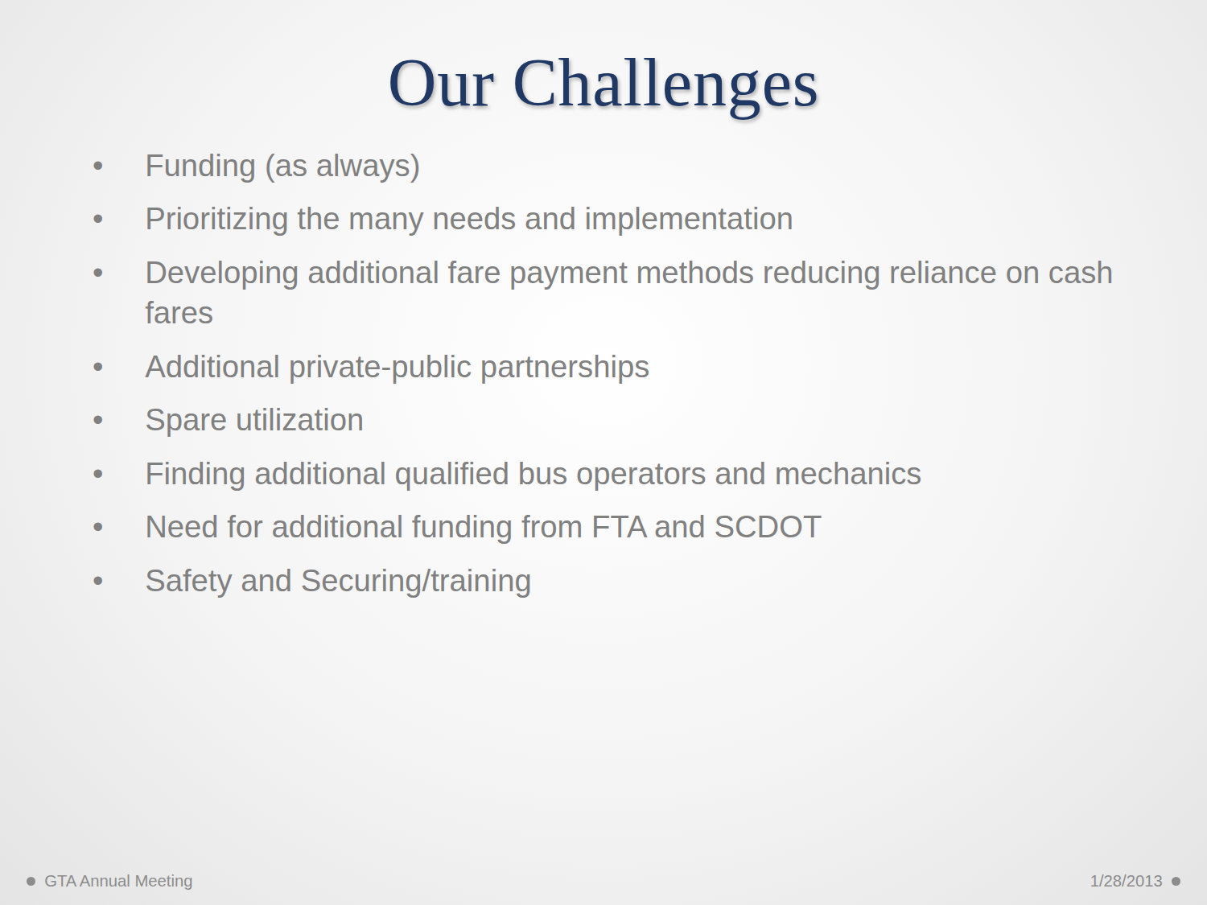Our Challenges
Funding (as always)
Prioritizing the many needs and implementation
Developing additional fare payment methods reducing reliance on cash fares
Additional private-public partnerships
Spare utilization
Finding additional qualified bus operators and mechanics
Need for additional funding from FTA and SCDOT
Safety and Securing/training
GTA Annual Meeting
1/28/2013